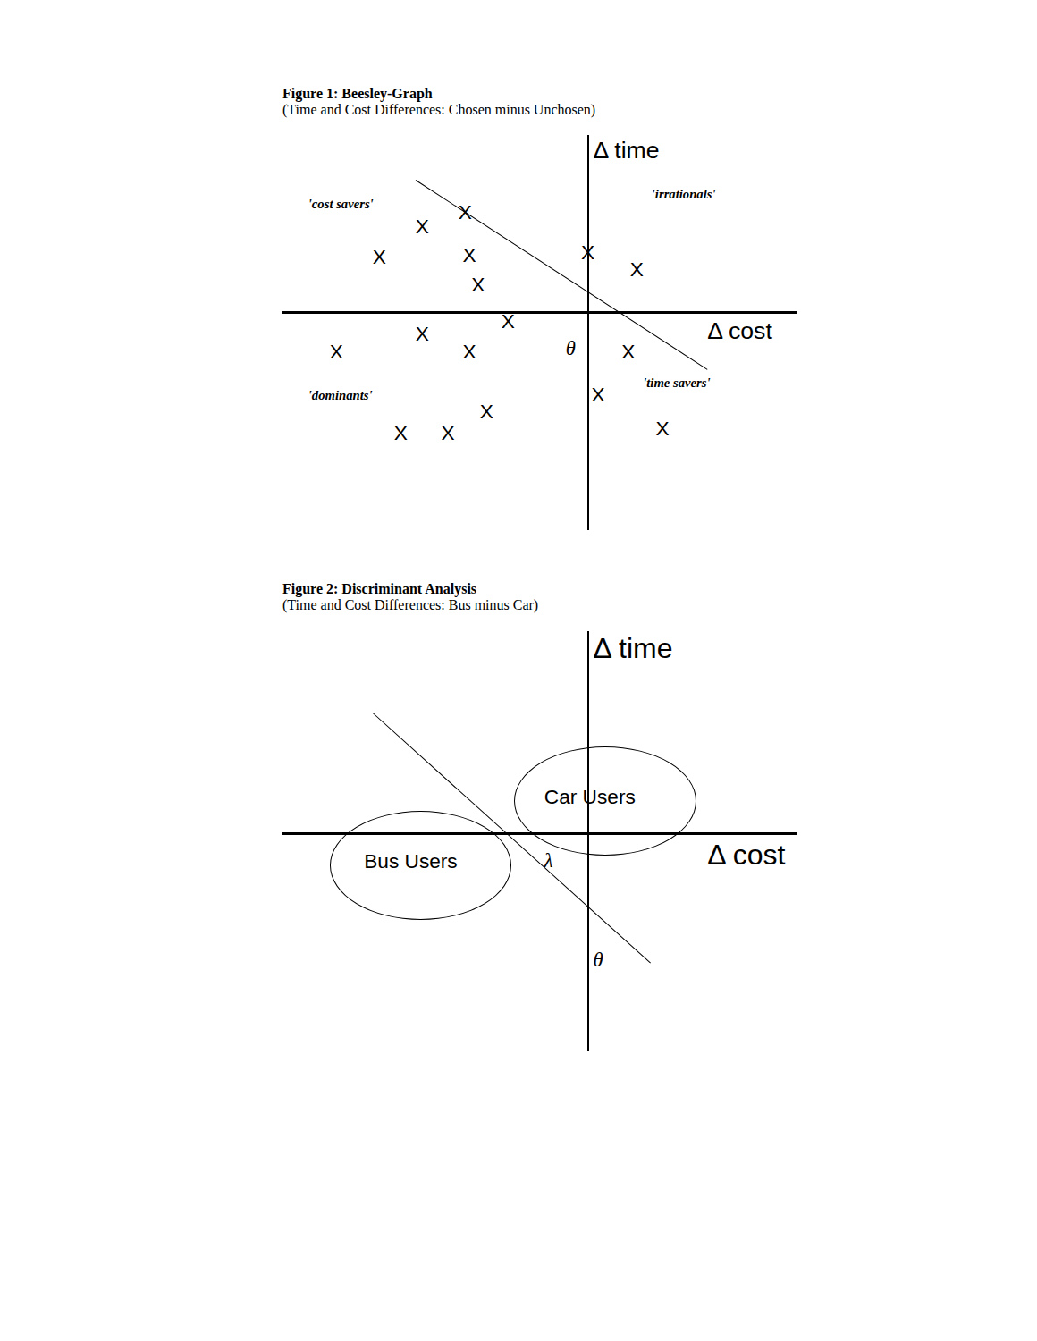Figure 1: Beesley-Graph
(Time and Cost Differences: Chosen minus Unchosen)
Δ time Δ cost
'cost savers' 'irrationals' 'dominants' 'time savers' θ X X X X X X X X X X X X X X X X X
Figure 2: Discriminant Analysis
(Time and Cost Differences: Bus minus Car)
Δ time Δ cost
Car Users Bus Users λ θ